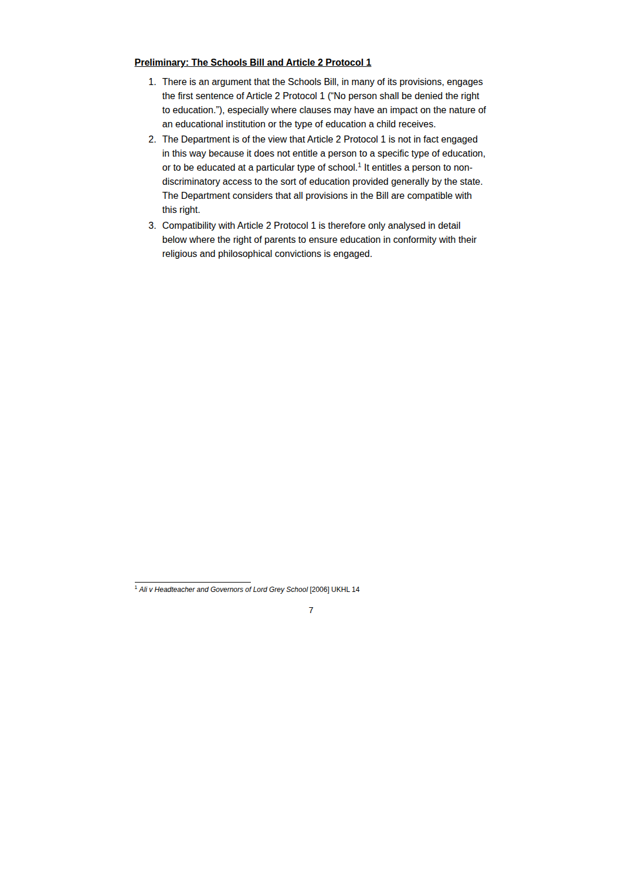Preliminary: The Schools Bill and Article 2 Protocol 1
There is an argument that the Schools Bill, in many of its provisions, engages the first sentence of Article 2 Protocol 1 (“No person shall be denied the right to education.”), especially where clauses may have an impact on the nature of an educational institution or the type of education a child receives.
The Department is of the view that Article 2 Protocol 1 is not in fact engaged in this way because it does not entitle a person to a specific type of education, or to be educated at a particular type of school.1 It entitles a person to non-discriminatory access to the sort of education provided generally by the state. The Department considers that all provisions in the Bill are compatible with this right.
Compatibility with Article 2 Protocol 1 is therefore only analysed in detail below where the right of parents to ensure education in conformity with their religious and philosophical convictions is engaged.
1 Ali v Headteacher and Governors of Lord Grey School [2006] UKHL 14
7